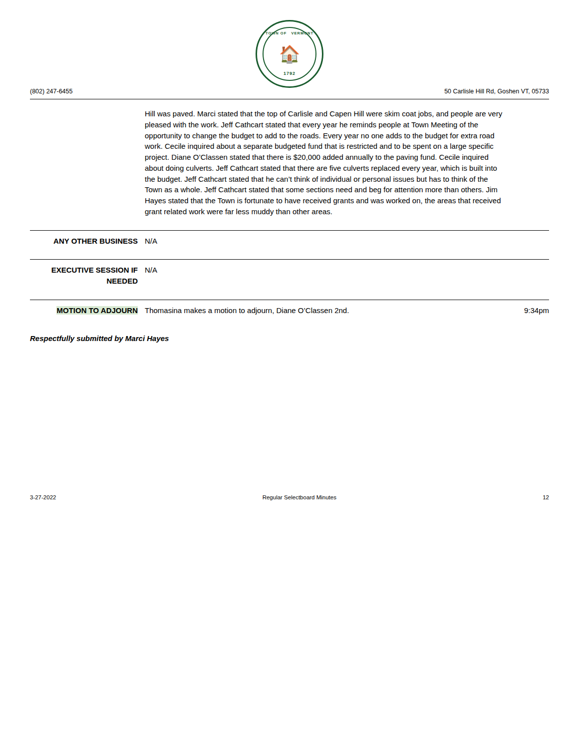TOWN OF VERMONT
🏠
1792
(802) 247-6455
50 Carlisle Hill Rd, Goshen VT, 05733
Hill was paved. Marci stated that the top of Carlisle and Capen Hill were skim coat jobs, and people are very pleased with the work. Jeff Cathcart stated that every year he reminds people at Town Meeting of the opportunity to change the budget to add to the roads. Every year no one adds to the budget for extra road work. Cecile inquired about a separate budgeted fund that is restricted and to be spent on a large specific project. Diane O’Classen stated that there is $20,000 added annually to the paving fund. Cecile inquired about doing culverts. Jeff Cathcart stated that there are five culverts replaced every year, which is built into the budget. Jeff Cathcart stated that he can’t think of individual or personal issues but has to think of the Town as a whole. Jeff Cathcart stated that some sections need and beg for attention more than others. Jim Hayes stated that the Town is fortunate to have received grants and was worked on, the areas that received grant related work were far less muddy than other areas.
ANY OTHER BUSINESS
N/A
EXECUTIVE SESSION IF NEEDED
N/A
MOTION TO ADJOURN
Thomasina makes a motion to adjourn, Diane O’Classen 2nd.
9:34pm
Respectfully submitted by Marci Hayes
3-27-2022
Regular Selectboard Minutes
12